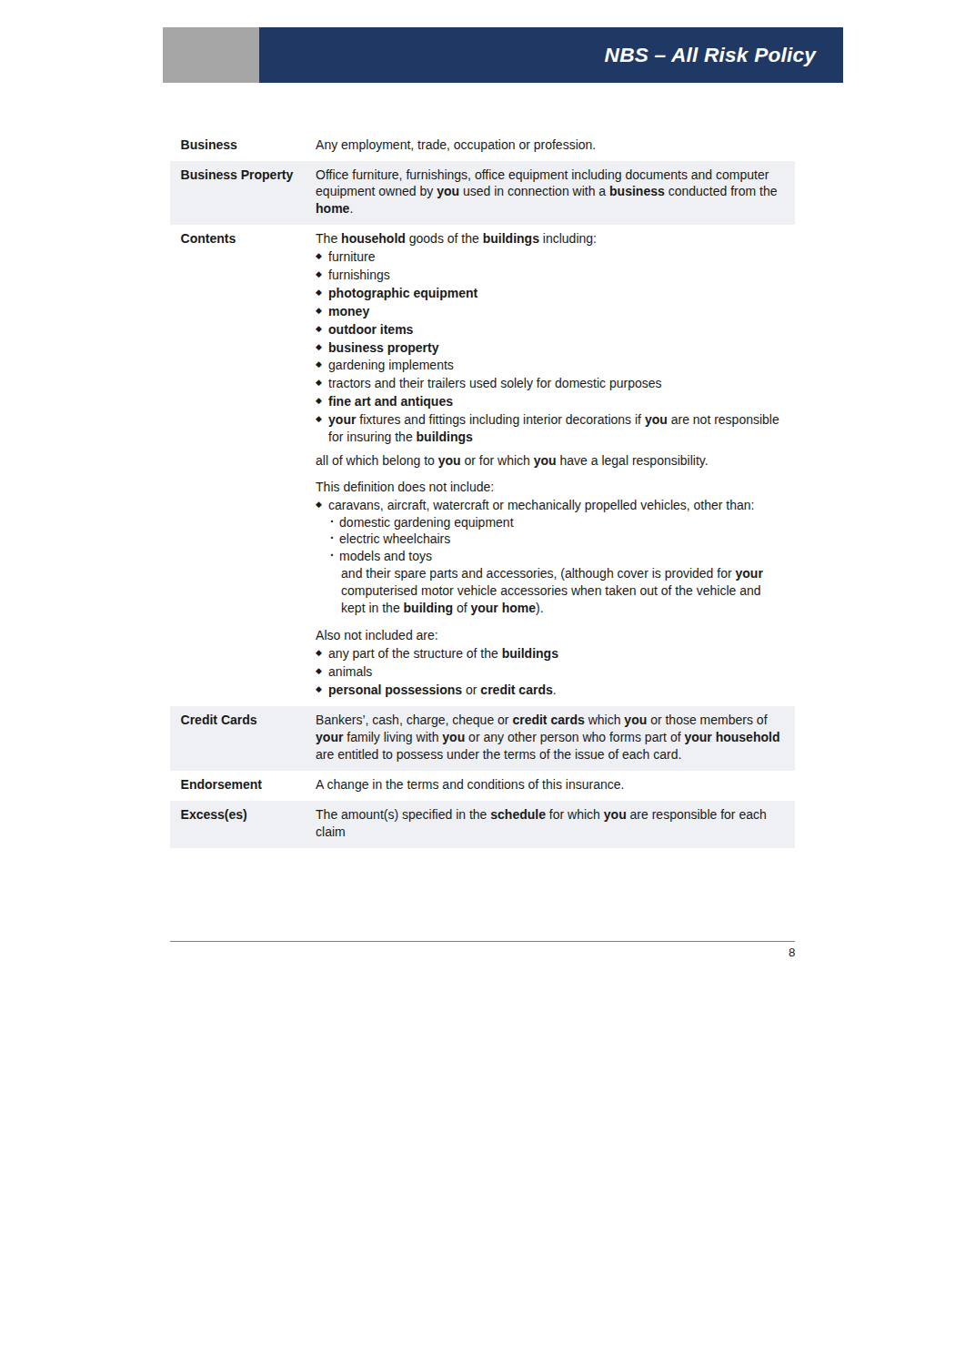NBS – All Risk Policy
| Business | Any employment, trade, occupation or profession. |
| Business Property | Office furniture, furnishings, office equipment including documents and computer equipment owned by you used in connection with a business conducted from the home . |
| Contents | The household goods of the buildings including: furniture furnishings photographic equipment money outdoor items business property gardening implements tractors and their trailers used solely for domestic purposes fine art and antiques your fixtures and fittings including interior decorations if you are not responsible for insuring the buildings all of which belong to you or for which you have a legal responsibility. This definition does not include: caravans, aircraft, watercraft or mechanically propelled vehicles, other than: domestic gardening equipment electric wheelchairs models and toys and their spare parts and accessories, (although cover is provided for your computerised motor vehicle accessories when taken out of the vehicle and kept in the building of your home ). Also not included are: any part of the structure of the buildings animals personal possessions or credit cards . |
| Credit Cards | Bankers’, cash, charge, cheque or credit cards which you or those members of your family living with you or any other person who forms part of your household are entitled to possess under the terms of the issue of each card. |
| Endorsement | A change in the terms and conditions of this insurance. |
| Excess(es) | The amount(s) specified in the schedule for which you are responsible for each claim |
8